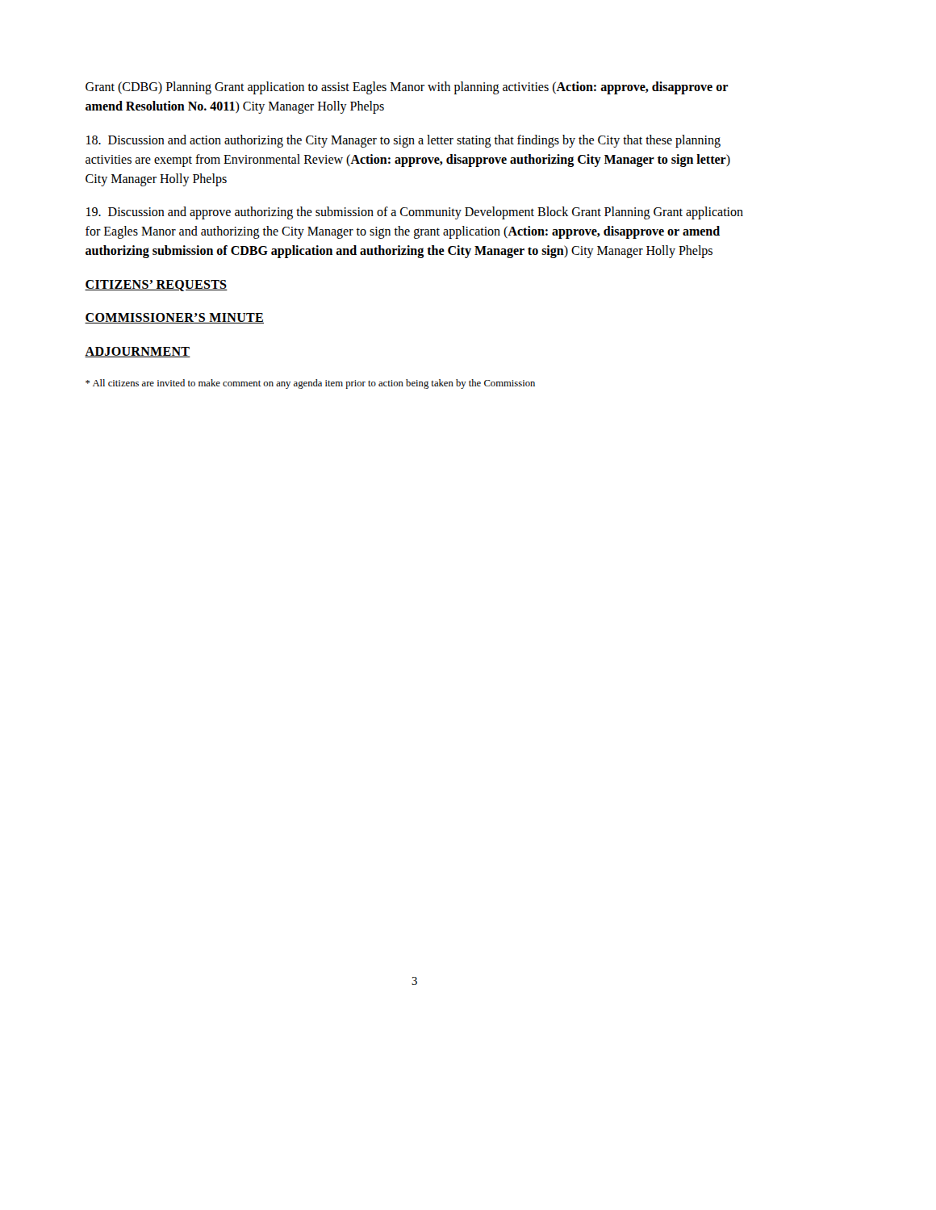Grant (CDBG) Planning Grant application to assist Eagles Manor with planning activities (Action: approve, disapprove or amend Resolution No. 4011) City Manager Holly Phelps
18. Discussion and action authorizing the City Manager to sign a letter stating that findings by the City that these planning activities are exempt from Environmental Review (Action: approve, disapprove authorizing City Manager to sign letter) City Manager Holly Phelps
19. Discussion and approve authorizing the submission of a Community Development Block Grant Planning Grant application for Eagles Manor and authorizing the City Manager to sign the grant application (Action: approve, disapprove or amend authorizing submission of CDBG application and authorizing the City Manager to sign) City Manager Holly Phelps
CITIZENS’ REQUESTS
COMMISSIONER’S MINUTE
ADJOURNMENT
* All citizens are invited to make comment on any agenda item prior to action being taken by the Commission
3